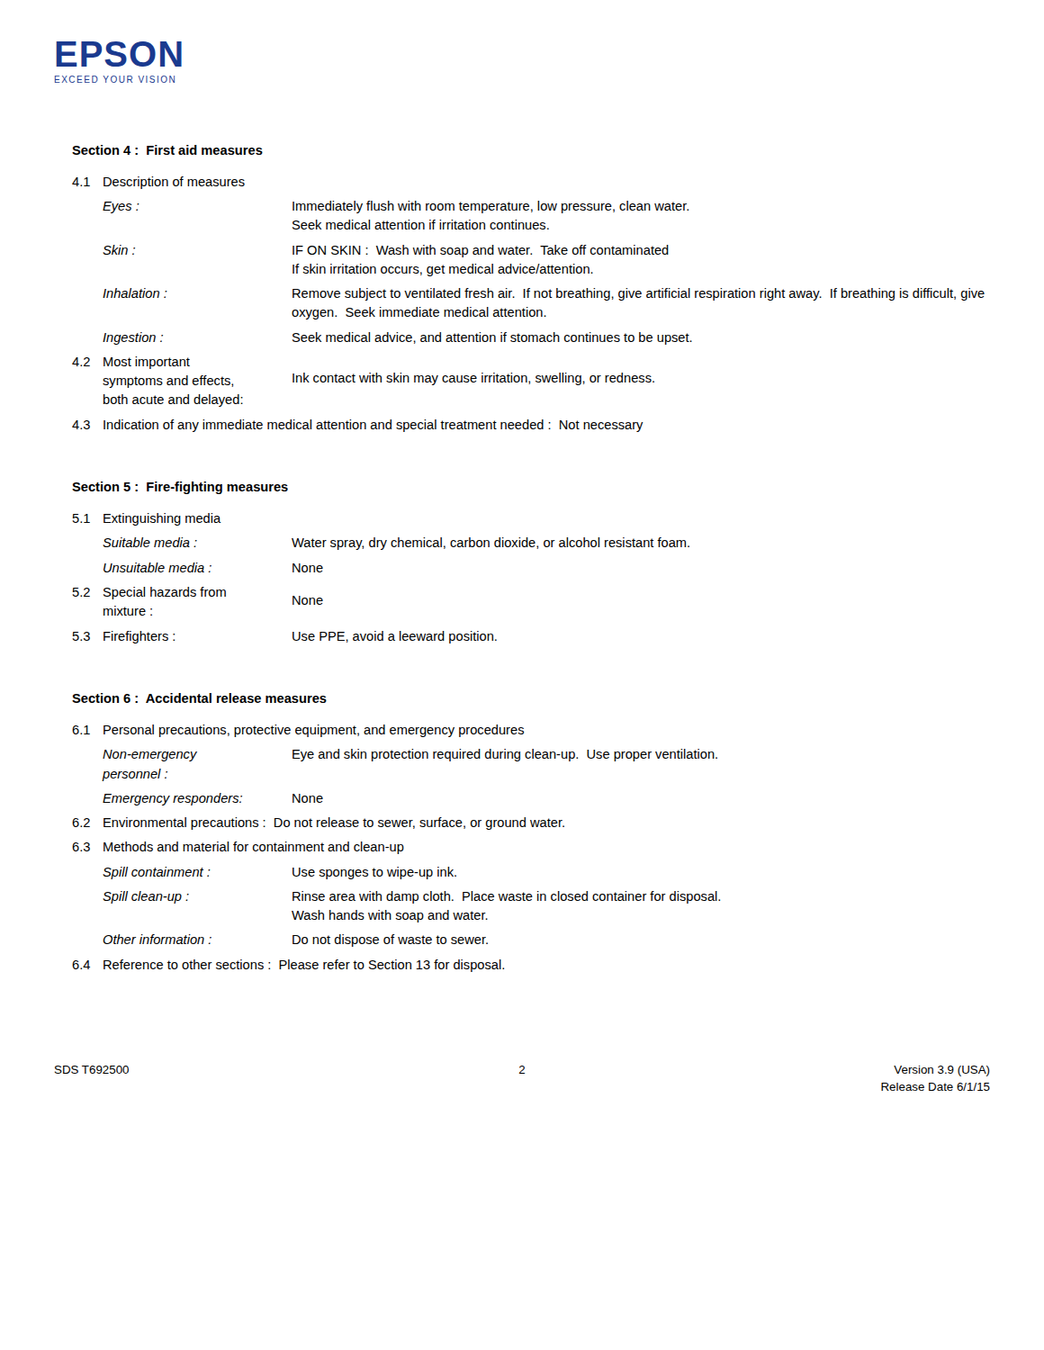EPSON
EXCEED YOUR VISION
Section 4 : First aid measures
| 4.1 | Description of measures |
| | Eyes : | Immediately flush with room temperature, low pressure, clean water. Seek medical attention if irritation continues. |
| | Skin : | IF ON SKIN : Wash with soap and water. Take off contaminated If skin irritation occurs, get medical advice/attention. |
| | Inhalation : | Remove subject to ventilated fresh air. If not breathing, give artificial respiration right away. If breathing is difficult, give oxygen. Seek immediate medical attention. |
| | Ingestion : | Seek medical advice, and attention if stomach continues to be upset. |
| 4.2 | Most important symptoms and effects, both acute and delayed: | Ink contact with skin may cause irritation, swelling, or redness. |
| 4.3 | Indication of any immediate medical attention and special treatment needed : Not necessary |
Section 5 : Fire-fighting measures
| 5.1 | Extinguishing media |
| | Suitable media : | Water spray, dry chemical, carbon dioxide, or alcohol resistant foam. |
| | Unsuitable media : | None |
| 5.2 | Special hazards from mixture : | None |
| 5.3 | Firefighters : | Use PPE, avoid a leeward position. |
Section 6 : Accidental release measures
| 6.1 | Personal precautions, protective equipment, and emergency procedures |
| | Non-emergency personnel : | Eye and skin protection required during clean-up. Use proper ventilation. |
| | Emergency responders: | None |
| 6.2 | Environmental precautions : Do not release to sewer, surface, or ground water. |
| 6.3 | Methods and material for containment and clean-up |
| | Spill containment : | Use sponges to wipe-up ink. |
| | Spill clean-up : | Rinse area with damp cloth. Place waste in closed container for disposal. Wash hands with soap and water. |
| | Other information : | Do not dispose of waste to sewer. |
| 6.4 | Reference to other sections : Please refer to Section 13 for disposal. |
SDS T692500
2
Version 3.9 (USA)
Release Date 6/1/15